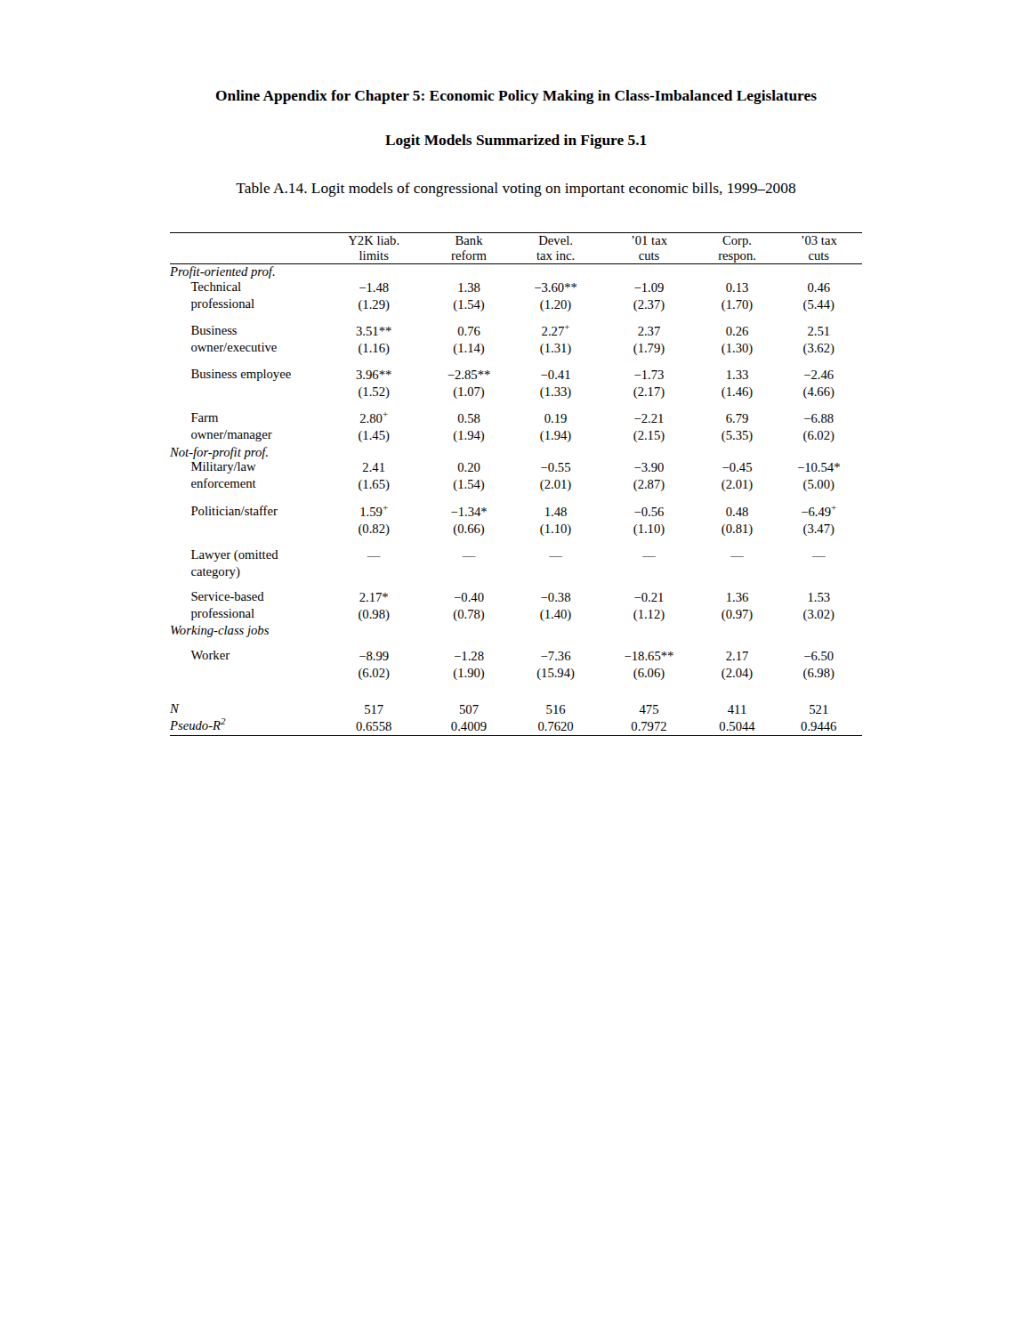Online Appendix for Chapter 5: Economic Policy Making in Class-Imbalanced Legislatures
Logit Models Summarized in Figure 5.1
Table A.14. Logit models of congressional voting on important economic bills, 1999–2008
| | Y2K liab. limits | Bank reform | Devel. tax inc. | ’01 tax cuts | Corp. respon. | ’03 tax cuts |
| --- | --- | --- | --- | --- | --- | --- |
| Profit-oriented prof. |
| Technical | −1.48 | 1.38 | −3.60** | −1.09 | 0.13 | 0.46 |
| professional | (1.29) | (1.54) | (1.20) | (2.37) | (1.70) | (5.44) |
| Business | 3.51** | 0.76 | 2.27 + | 2.37 | 0.26 | 2.51 |
| owner/executive | (1.16) | (1.14) | (1.31) | (1.79) | (1.30) | (3.62) |
| Business employee | 3.96** | −2.85** | −0.41 | −1.73 | 1.33 | −2.46 |
| | (1.52) | (1.07) | (1.33) | (2.17) | (1.46) | (4.66) |
| Farm | 2.80 + | 0.58 | 0.19 | −2.21 | 6.79 | −6.88 |
| owner/manager | (1.45) | (1.94) | (1.94) | (2.15) | (5.35) | (6.02) |
| Not-for-profit prof. |
| Military/law | 2.41 | 0.20 | −0.55 | −3.90 | −0.45 | −10.54* |
| enforcement | (1.65) | (1.54) | (2.01) | (2.87) | (2.01) | (5.00) |
| Politician/staffer | 1.59 + | −1.34* | 1.48 | −0.56 | 0.48 | −6.49 + |
| | (0.82) | (0.66) | (1.10) | (1.10) | (0.81) | (3.47) |
| Lawyer (omitted | — | — | — | — | — | — |
| category) | | | | | | |
| Service-based | 2.17* | −0.40 | −0.38 | −0.21 | 1.36 | 1.53 |
| professional | (0.98) | (0.78) | (1.40) | (1.12) | (0.97) | (3.02) |
| Working-class jobs |
| Worker | −8.99 | −1.28 | −7.36 | −18.65** | 2.17 | −6.50 |
| | (6.02) | (1.90) | (15.94) | (6.06) | (2.04) | (6.98) |
| N | 517 | 507 | 516 | 475 | 411 | 521 |
| Pseudo- R 2 | 0.6558 | 0.4009 | 0.7620 | 0.7972 | 0.5044 | 0.9446 |